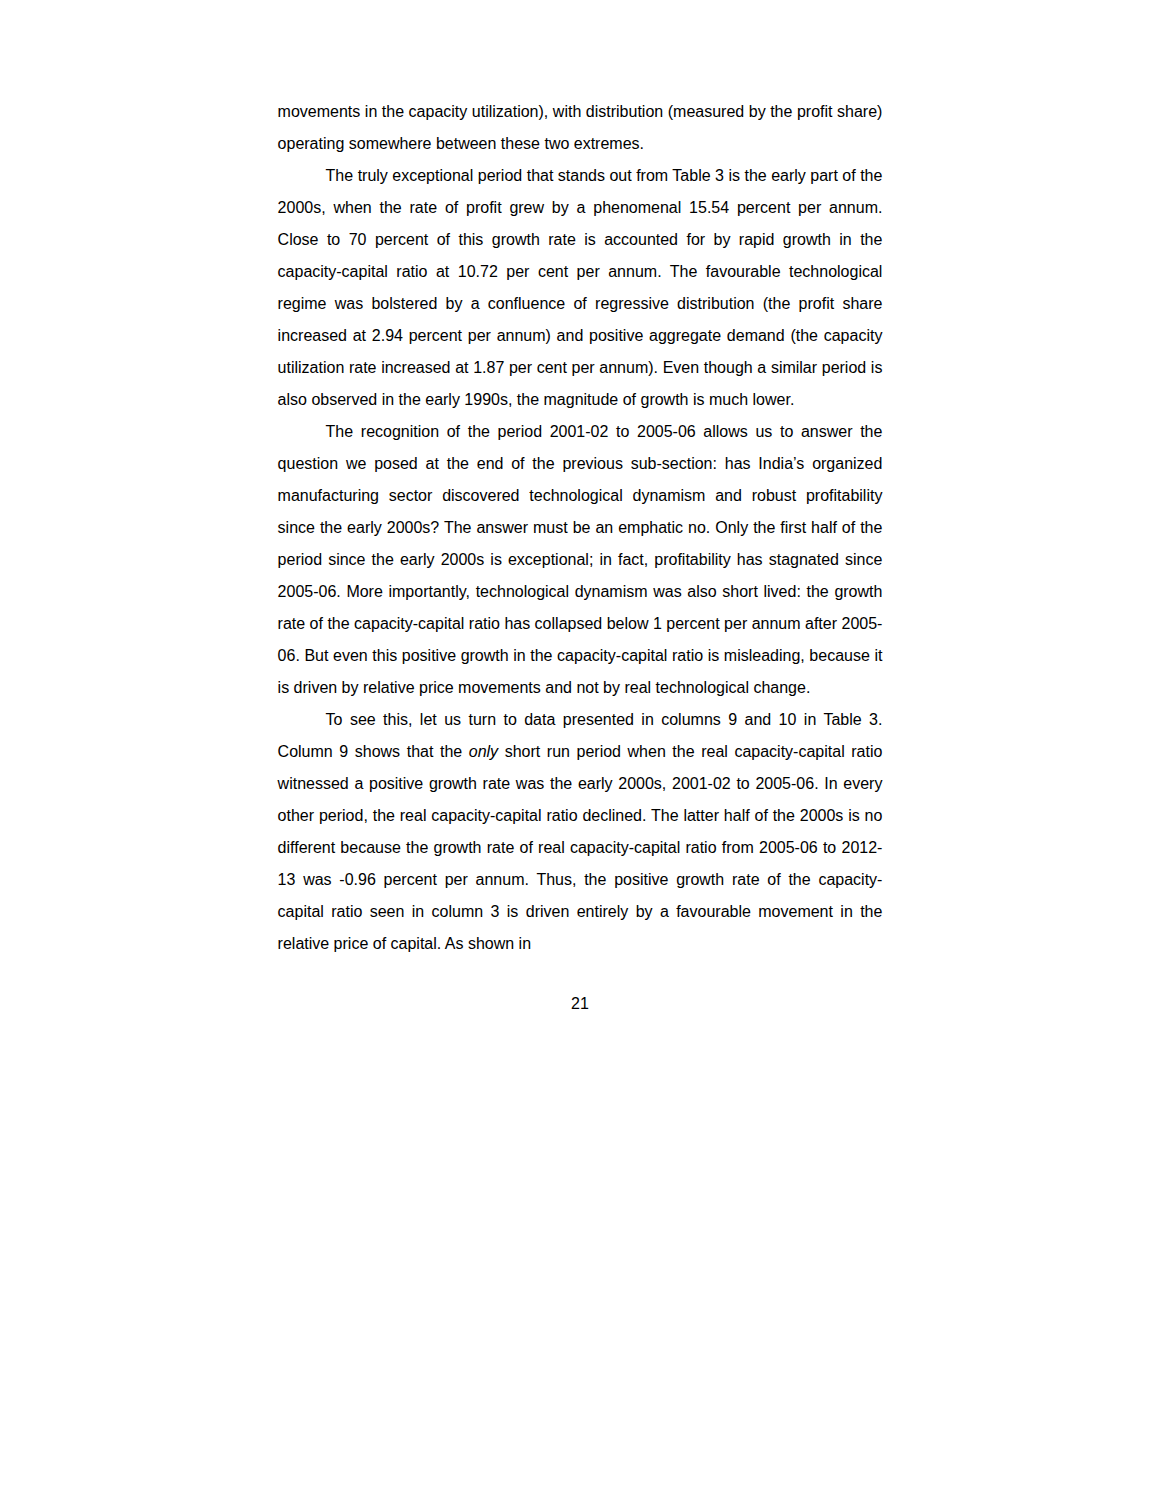movements in the capacity utilization), with distribution (measured by the profit share) operating somewhere between these two extremes.
The truly exceptional period that stands out from Table 3 is the early part of the 2000s, when the rate of profit grew by a phenomenal 15.54 percent per annum. Close to 70 percent of this growth rate is accounted for by rapid growth in the capacity-capital ratio at 10.72 per cent per annum. The favourable technological regime was bolstered by a confluence of regressive distribution (the profit share increased at 2.94 percent per annum) and positive aggregate demand (the capacity utilization rate increased at 1.87 per cent per annum). Even though a similar period is also observed in the early 1990s, the magnitude of growth is much lower.
The recognition of the period 2001-02 to 2005-06 allows us to answer the question we posed at the end of the previous sub-section: has India’s organized manufacturing sector discovered technological dynamism and robust profitability since the early 2000s? The answer must be an emphatic no. Only the first half of the period since the early 2000s is exceptional; in fact, profitability has stagnated since 2005-06. More importantly, technological dynamism was also short lived: the growth rate of the capacity-capital ratio has collapsed below 1 percent per annum after 2005-06. But even this positive growth in the capacity-capital ratio is misleading, because it is driven by relative price movements and not by real technological change.
To see this, let us turn to data presented in columns 9 and 10 in Table 3. Column 9 shows that the only short run period when the real capacity-capital ratio witnessed a positive growth rate was the early 2000s, 2001-02 to 2005-06. In every other period, the real capacity-capital ratio declined. The latter half of the 2000s is no different because the growth rate of real capacity-capital ratio from 2005-06 to 2012-13 was -0.96 percent per annum. Thus, the positive growth rate of the capacity-capital ratio seen in column 3 is driven entirely by a favourable movement in the relative price of capital. As shown in
21